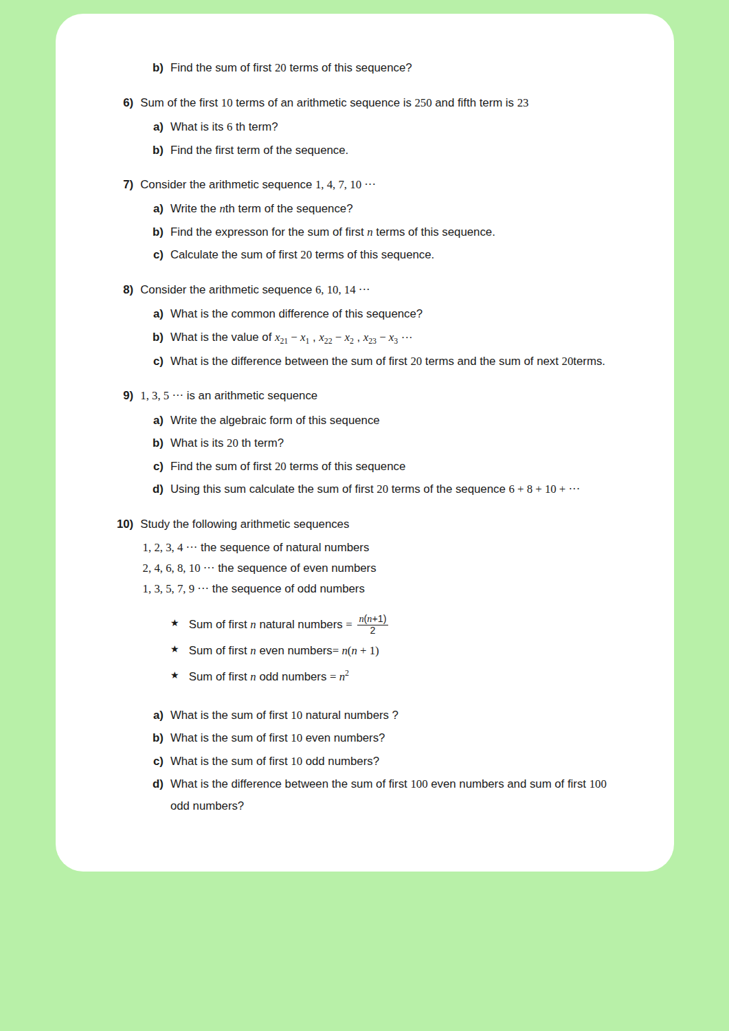Find the sum of first 20 terms of this sequence?
Sum of the first 10 terms of an arithmetic sequence is 250 and fifth term is 23
What is its 6 th term?
Find the first term of the sequence.
Consider the arithmetic sequence 1, 4, 7, 10 ···
Write the nth term of the sequence?
Find the expresson for the sum of first n terms of this sequence.
Calculate the sum of first 20 terms of this sequence.
Consider the arithmetic sequence 6, 10, 14 ···
What is the common difference of this sequence?
What is the value of x21 − x1 , x22 − x2 , x23 − x3 ···
What is the difference between the sum of first 20 terms and the sum of next 20terms.
1, 3, 5 ··· is an arithmetic sequence
Write the algebraic form of this sequence
What is its 20 th term?
Find the sum of first 20 terms of this sequence
Using this sum calculate the sum of first 20 terms of the sequence 6 + 8 + 10 + ···
Study the following arithmetic sequences
1, 2, 3, 4 ··· the sequence of natural numbers
2, 4, 6, 8, 10 ··· the sequence of even numbers
1, 3, 5, 7, 9 ··· the sequence of odd numbers
Sum of first n natural numbers = n(n+1) 2
Sum of first n even numbers= n(n + 1)
Sum of first n odd numbers = n2
What is the sum of first 10 natural numbers ?
What is the sum of first 10 even numbers?
What is the sum of first 10 odd numbers?
What is the difference between the sum of first 100 even numbers and sum of first 100 odd numbers?